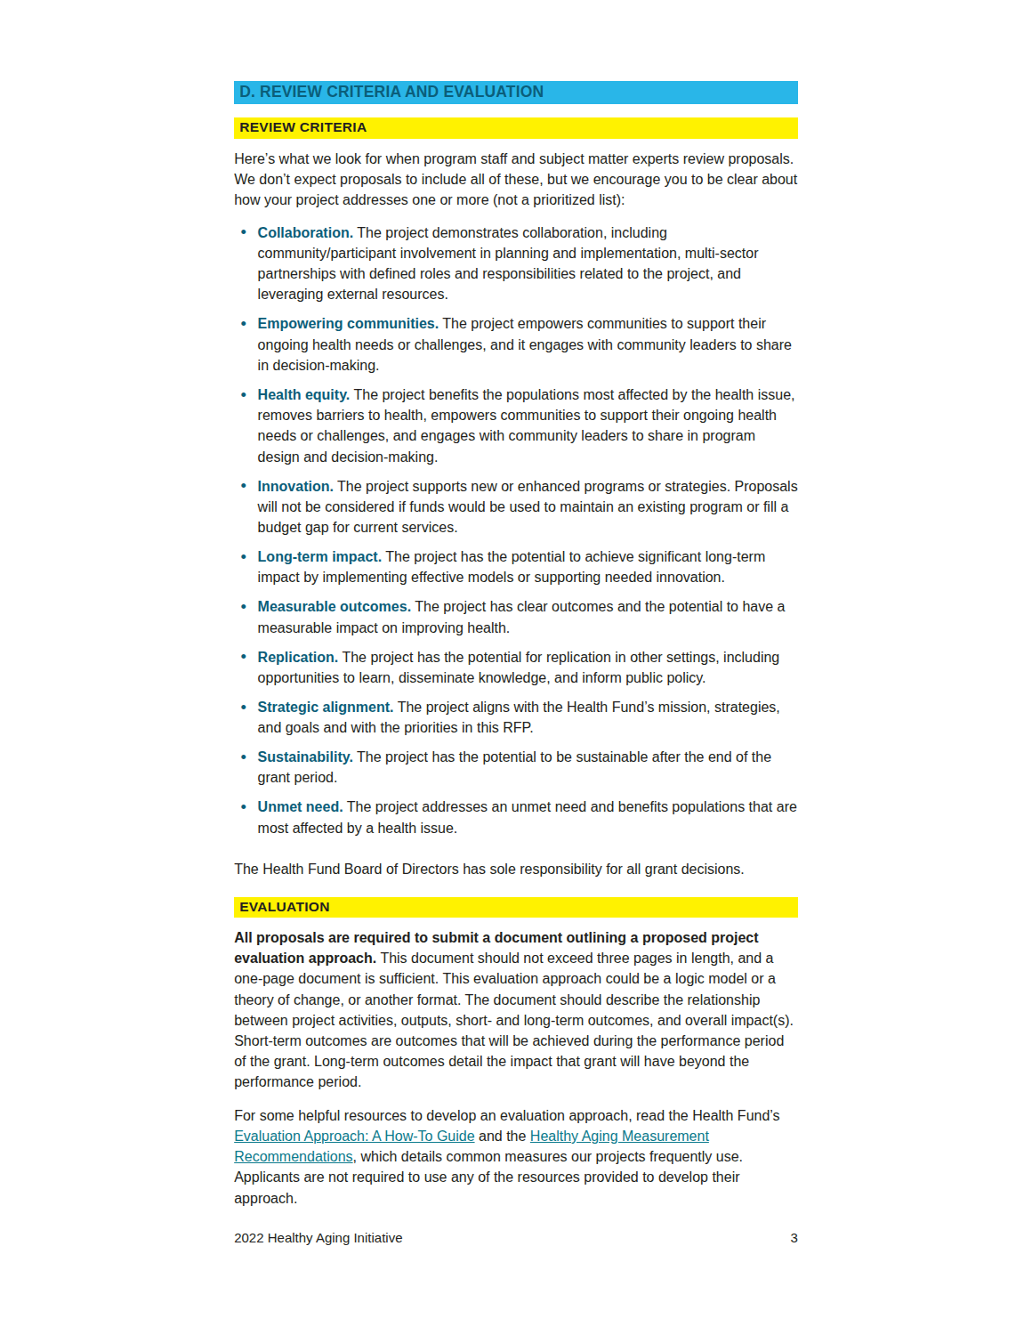D. REVIEW CRITERIA AND EVALUATION
REVIEW CRITERIA
Here’s what we look for when program staff and subject matter experts review proposals. We don’t expect proposals to include all of these, but we encourage you to be clear about how your project addresses one or more (not a prioritized list):
Collaboration. The project demonstrates collaboration, including community/participant involvement in planning and implementation, multi-sector partnerships with defined roles and responsibilities related to the project, and leveraging external resources.
Empowering communities. The project empowers communities to support their ongoing health needs or challenges, and it engages with community leaders to share in decision-making.
Health equity. The project benefits the populations most affected by the health issue, removes barriers to health, empowers communities to support their ongoing health needs or challenges, and engages with community leaders to share in program design and decision-making.
Innovation. The project supports new or enhanced programs or strategies. Proposals will not be considered if funds would be used to maintain an existing program or fill a budget gap for current services.
Long-term impact. The project has the potential to achieve significant long-term impact by implementing effective models or supporting needed innovation.
Measurable outcomes. The project has clear outcomes and the potential to have a measurable impact on improving health.
Replication. The project has the potential for replication in other settings, including opportunities to learn, disseminate knowledge, and inform public policy.
Strategic alignment. The project aligns with the Health Fund’s mission, strategies, and goals and with the priorities in this RFP.
Sustainability. The project has the potential to be sustainable after the end of the grant period.
Unmet need. The project addresses an unmet need and benefits populations that are most affected by a health issue.
The Health Fund Board of Directors has sole responsibility for all grant decisions.
EVALUATION
All proposals are required to submit a document outlining a proposed project evaluation approach. This document should not exceed three pages in length, and a one-page document is sufficient. This evaluation approach could be a logic model or a theory of change, or another format. The document should describe the relationship between project activities, outputs, short- and long-term outcomes, and overall impact(s). Short-term outcomes are outcomes that will be achieved during the performance period of the grant. Long-term outcomes detail the impact that grant will have beyond the performance period.
For some helpful resources to develop an evaluation approach, read the Health Fund’s Evaluation Approach: A How-To Guide and the Healthy Aging Measurement Recommendations, which details common measures our projects frequently use. Applicants are not required to use any of the resources provided to develop their approach.
2022 Healthy Aging Initiative 3